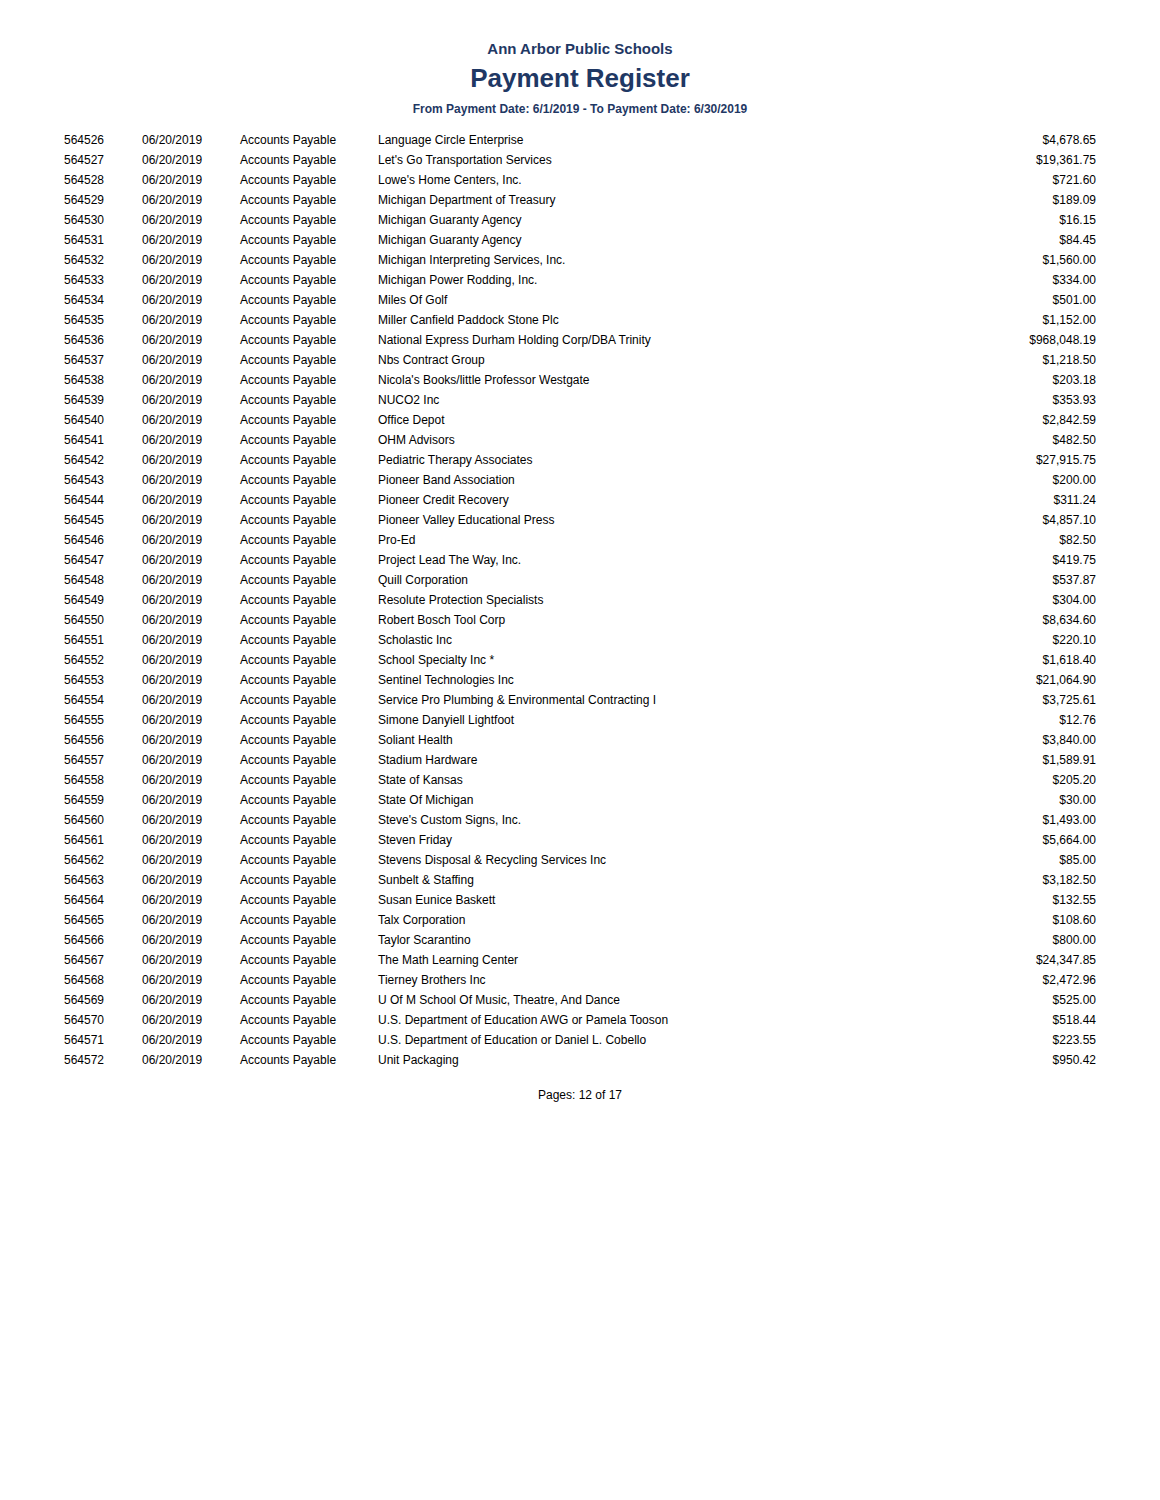Ann Arbor Public Schools
Payment Register
From Payment Date: 6/1/2019 - To Payment Date: 6/30/2019
| 564526 | 06/20/2019 | Accounts Payable | Language Circle Enterprise | $4,678.65 |
| 564527 | 06/20/2019 | Accounts Payable | Let's Go Transportation Services | $19,361.75 |
| 564528 | 06/20/2019 | Accounts Payable | Lowe's Home Centers, Inc. | $721.60 |
| 564529 | 06/20/2019 | Accounts Payable | Michigan Department of Treasury | $189.09 |
| 564530 | 06/20/2019 | Accounts Payable | Michigan Guaranty Agency | $16.15 |
| 564531 | 06/20/2019 | Accounts Payable | Michigan Guaranty Agency | $84.45 |
| 564532 | 06/20/2019 | Accounts Payable | Michigan Interpreting Services, Inc. | $1,560.00 |
| 564533 | 06/20/2019 | Accounts Payable | Michigan Power Rodding, Inc. | $334.00 |
| 564534 | 06/20/2019 | Accounts Payable | Miles Of Golf | $501.00 |
| 564535 | 06/20/2019 | Accounts Payable | Miller Canfield Paddock Stone Plc | $1,152.00 |
| 564536 | 06/20/2019 | Accounts Payable | National Express Durham Holding Corp/DBA Trinity | $968,048.19 |
| 564537 | 06/20/2019 | Accounts Payable | Nbs Contract Group | $1,218.50 |
| 564538 | 06/20/2019 | Accounts Payable | Nicola's Books/little Professor Westgate | $203.18 |
| 564539 | 06/20/2019 | Accounts Payable | NUCO2 Inc | $353.93 |
| 564540 | 06/20/2019 | Accounts Payable | Office Depot | $2,842.59 |
| 564541 | 06/20/2019 | Accounts Payable | OHM Advisors | $482.50 |
| 564542 | 06/20/2019 | Accounts Payable | Pediatric Therapy Associates | $27,915.75 |
| 564543 | 06/20/2019 | Accounts Payable | Pioneer Band Association | $200.00 |
| 564544 | 06/20/2019 | Accounts Payable | Pioneer Credit Recovery | $311.24 |
| 564545 | 06/20/2019 | Accounts Payable | Pioneer Valley Educational Press | $4,857.10 |
| 564546 | 06/20/2019 | Accounts Payable | Pro-Ed | $82.50 |
| 564547 | 06/20/2019 | Accounts Payable | Project Lead The Way, Inc. | $419.75 |
| 564548 | 06/20/2019 | Accounts Payable | Quill Corporation | $537.87 |
| 564549 | 06/20/2019 | Accounts Payable | Resolute Protection Specialists | $304.00 |
| 564550 | 06/20/2019 | Accounts Payable | Robert Bosch Tool Corp | $8,634.60 |
| 564551 | 06/20/2019 | Accounts Payable | Scholastic Inc | $220.10 |
| 564552 | 06/20/2019 | Accounts Payable | School Specialty Inc * | $1,618.40 |
| 564553 | 06/20/2019 | Accounts Payable | Sentinel Technologies Inc | $21,064.90 |
| 564554 | 06/20/2019 | Accounts Payable | Service Pro Plumbing & Environmental Contracting I | $3,725.61 |
| 564555 | 06/20/2019 | Accounts Payable | Simone Danyiell Lightfoot | $12.76 |
| 564556 | 06/20/2019 | Accounts Payable | Soliant Health | $3,840.00 |
| 564557 | 06/20/2019 | Accounts Payable | Stadium Hardware | $1,589.91 |
| 564558 | 06/20/2019 | Accounts Payable | State of Kansas | $205.20 |
| 564559 | 06/20/2019 | Accounts Payable | State Of Michigan | $30.00 |
| 564560 | 06/20/2019 | Accounts Payable | Steve's Custom Signs, Inc. | $1,493.00 |
| 564561 | 06/20/2019 | Accounts Payable | Steven Friday | $5,664.00 |
| 564562 | 06/20/2019 | Accounts Payable | Stevens Disposal & Recycling Services Inc | $85.00 |
| 564563 | 06/20/2019 | Accounts Payable | Sunbelt & Staffing | $3,182.50 |
| 564564 | 06/20/2019 | Accounts Payable | Susan Eunice Baskett | $132.55 |
| 564565 | 06/20/2019 | Accounts Payable | Talx Corporation | $108.60 |
| 564566 | 06/20/2019 | Accounts Payable | Taylor Scarantino | $800.00 |
| 564567 | 06/20/2019 | Accounts Payable | The Math Learning Center | $24,347.85 |
| 564568 | 06/20/2019 | Accounts Payable | Tierney Brothers Inc | $2,472.96 |
| 564569 | 06/20/2019 | Accounts Payable | U Of M School Of Music, Theatre, And Dance | $525.00 |
| 564570 | 06/20/2019 | Accounts Payable | U.S. Department of Education AWG or Pamela Tooson | $518.44 |
| 564571 | 06/20/2019 | Accounts Payable | U.S. Department of Education or Daniel L. Cobello | $223.55 |
| 564572 | 06/20/2019 | Accounts Payable | Unit Packaging | $950.42 |
Pages: 12 of 17